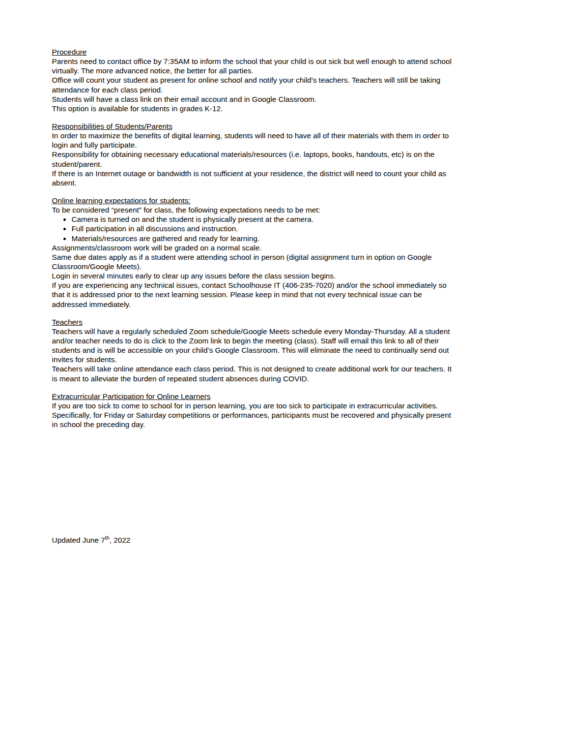Procedure
Parents need to contact office by 7:35AM to inform the school that your child is out sick but well enough to attend school virtually. The more advanced notice, the better for all parties.
Office will count your student as present for online school and notify your child’s teachers. Teachers will still be taking attendance for each class period.
Students will have a class link on their email account and in Google Classroom.
This option is available for students in grades K-12.
Responsibilities of Students/Parents
In order to maximize the benefits of digital learning, students will need to have all of their materials with them in order to login and fully participate.
Responsibility for obtaining necessary educational materials/resources (i.e. laptops, books, handouts, etc) is on the student/parent.
If there is an Internet outage or bandwidth is not sufficient at your residence, the district will need to count your child as absent.
Online learning expectations for students:
To be considered “present” for class, the following expectations needs to be met:
Camera is turned on and the student is physically present at the camera.
Full participation in all discussions and instruction.
Materials/resources are gathered and ready for learning.
Assignments/classroom work will be graded on a normal scale.
Same due dates apply as if a student were attending school in person (digital assignment turn in option on Google Classroom/Google Meets).
Login in several minutes early to clear up any issues before the class session begins.
If you are experiencing any technical issues, contact Schoolhouse IT (406-235-7020) and/or the school immediately so that it is addressed prior to the next learning session. Please keep in mind that not every technical issue can be addressed immediately.
Teachers
Teachers will have a regularly scheduled Zoom schedule/Google Meets schedule every Monday-Thursday. All a student and/or teacher needs to do is click to the Zoom link to begin the meeting (class). Staff will email this link to all of their students and is will be accessible on your child’s Google Classroom. This will eliminate the need to continually send out invites for students.
Teachers will take online attendance each class period. This is not designed to create additional work for our teachers. It is meant to alleviate the burden of repeated student absences during COVID.
Extracurricular Participation for Online Learners
If you are too sick to come to school for in person learning, you are too sick to participate in extracurricular activities. Specifically, for Friday or Saturday competitions or performances, participants must be recovered and physically present in school the preceding day.
Updated June 7th, 2022